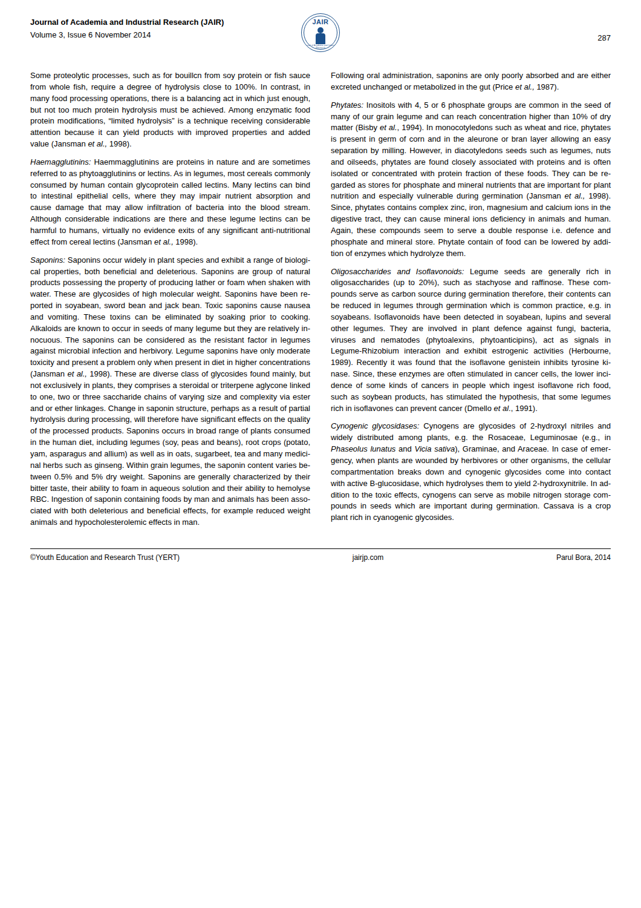Journal of Academia and Industrial Research (JAIR)
Volume 3, Issue 6 November 2014
287
JAIR
Journal of Academia and Industrial Research
Some proteolytic processes, such as for bouillcn from soy protein or fish sauce from whole fish, require a degree of hydrolysis close to 100%. In contrast, in many food processing operations, there is a balancing act in which just enough, but not too much protein hydrolysis must be achieved. Among enzymatic food protein modifications, “limited hydrolysis” is a technique receiving considerable attention because it can yield products with improved properties and added value (Jansman et al., 1998).
Haemagglutinins: Haemmagglutinins are proteins in nature and are sometimes referred to as phytoagglutinins or lectins. As in legumes, most cereals commonly consumed by human contain glycoprotein called lectins. Many lectins can bind to intestinal epithelial cells, where they may impair nutrient absorption and cause damage that may allow infiltration of bacteria into the blood stream. Although considerable indications are there and these legume lectins can be harmful to humans, virtually no evidence exits of any significant anti-nutritional effect from cereal lectins (Jansman et al., 1998).
Saponins: Saponins occur widely in plant species and exhibit a range of biological properties, both beneficial and deleterious. Saponins are group of natural products possessing the property of producing lather or foam when shaken with water. These are glycosides of high molecular weight. Saponins have been reported in soyabean, sword bean and jack bean. Toxic saponins cause nausea and vomiting. These toxins can be eliminated by soaking prior to cooking. Alkaloids are known to occur in seeds of many legume but they are relatively innocuous. The saponins can be considered as the resistant factor in legumes against microbial infection and herbivory. Legume saponins have only moderate toxicity and present a problem only when present in diet in higher concentrations (Jansman et al., 1998). These are diverse class of glycosides found mainly, but not exclusively in plants, they comprises a steroidal or triterpene aglycone linked to one, two or three saccharide chains of varying size and complexity via ester and or ether linkages. Change in saponin structure, perhaps as a result of partial hydrolysis during processing, will therefore have significant effects on the quality of the processed products. Saponins occurs in broad range of plants consumed in the human diet, including legumes (soy, peas and beans), root crops (potato, yam, asparagus and allium) as well as in oats, sugarbeet, tea and many medicinal herbs such as ginseng. Within grain legumes, the saponin content varies between 0.5% and 5% dry weight. Saponins are generally characterized by their bitter taste, their ability to foam in aqueous solution and their ability to hemolyse RBC. Ingestion of saponin containing foods by man and animals has been associated with both deleterious and beneficial effects, for example reduced weight animals and hypocholesterolemic effects in man.
Following oral administration, saponins are only poorly absorbed and are either excreted unchanged or metabolized in the gut (Price et al., 1987).
Phytates: Inositols with 4, 5 or 6 phosphate groups are common in the seed of many of our grain legume and can reach concentration higher than 10% of dry matter (Bisby et al., 1994). In monocotyledons such as wheat and rice, phytates is present in germ of corn and in the aleurone or bran layer allowing an easy separation by milling. However, in diacotyledons seeds such as legumes, nuts and oilseeds, phytates are found closely associated with proteins and is often isolated or concentrated with protein fraction of these foods. They can be regarded as stores for phosphate and mineral nutrients that are important for plant nutrition and especially vulnerable during germination (Jansman et al., 1998). Since, phytates contains complex zinc, iron, magnesium and calcium ions in the digestive tract, they can cause mineral ions deficiency in animals and human. Again, these compounds seem to serve a double response i.e. defence and phosphate and mineral store. Phytate contain of food can be lowered by addition of enzymes which hydrolyze them.
Oligosaccharides and Isoflavonoids: Legume seeds are generally rich in oligosaccharides (up to 20%), such as stachyose and raffinose. These compounds serve as carbon source during germination therefore, their contents can be reduced in legumes through germination which is common practice, e.g. in soyabeans. Isoflavonoids have been detected in soyabean, lupins and several other legumes. They are involved in plant defence against fungi, bacteria, viruses and nematodes (phytoalexins, phytoanticipins), act as signals in Legume-Rhizobium interaction and exhibit estrogenic activities (Herbourne, 1989). Recently it was found that the isoflavone genistein inhibits tyrosine kinase. Since, these enzymes are often stimulated in cancer cells, the lower incidence of some kinds of cancers in people which ingest isoflavone rich food, such as soybean products, has stimulated the hypothesis, that some legumes rich in isoflavones can prevent cancer (Dmello et al., 1991).
Cynogenic glycosidases: Cynogens are glycosides of 2-hydroxyl nitriles and widely distributed among plants, e.g. the Rosaceae, Leguminosae (e.g., in Phaseolus lunatus and Vicia sativa), Graminae, and Araceae. In case of emergency, when plants are wounded by herbivores or other organisms, the cellular compartmentation breaks down and cynogenic glycosides come into contact with active B-glucosidase, which hydrolyses them to yield 2-hydroxynitrile. In addition to the toxic effects, cynogens can serve as mobile nitrogen storage compounds in seeds which are important during germination. Cassava is a crop plant rich in cyanogenic glycosides.
©Youth Education and Research Trust (YERT) jairjp.com Parul Bora, 2014